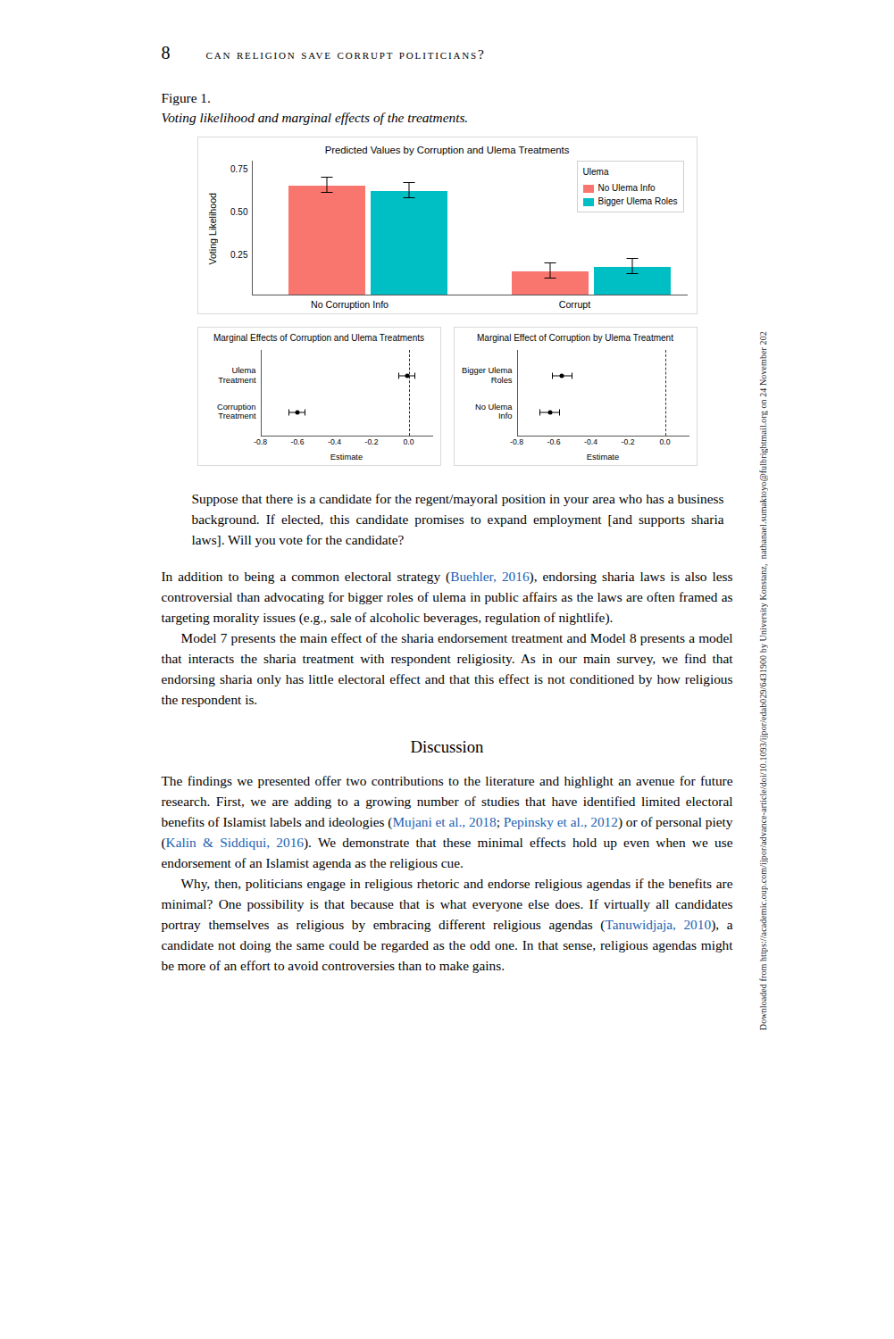Downloaded from https://academic.oup.com/ijpor/advance-article/doi/10.1093/ijpor/edab029/6431900 by University Konstanz, nathanael.sumaktoyo@fulbrightmail.org on 24 November 202
8
can religion save corrupt politicians?
Figure 1. Voting likelihood and marginal effects of the treatments.
Predicted Values by Corruption and Ulema Treatments
Ulema
No Ulema Info
Bigger Ulema Roles
Voting Likelihood
0.75 0.50 0.25
No Corruption Info
Corrupt
Marginal Effects of Corruption and Ulema Treatments
Ulema
Treatment
Corruption
Treatment
-0.8 -0.6 -0.4 -0.2 0.0
Estimate
Marginal Effect of Corruption by Ulema Treatment
Bigger Ulema
Roles
No Ulema
Info
-0.8 -0.6 -0.4 -0.2 0.0
Estimate
Suppose that there is a candidate for the regent/mayoral position in your area who has a business background. If elected, this candidate promises to expand employment [and supports sharia laws]. Will you vote for the candidate?
In addition to being a common electoral strategy (Buehler, 2016), endorsing sharia laws is also less controversial than advocating for bigger roles of ulema in public affairs as the laws are often framed as targeting morality issues (e.g., sale of alcoholic beverages, regulation of nightlife).
Model 7 presents the main effect of the sharia endorsement treatment and Model 8 presents a model that interacts the sharia treatment with respondent religiosity. As in our main survey, we find that endorsing sharia only has little electoral effect and that this effect is not conditioned by how religious the respondent is.
Discussion
The findings we presented offer two contributions to the literature and highlight an avenue for future research. First, we are adding to a growing number of studies that have identified limited electoral benefits of Islamist labels and ideologies (Mujani et al., 2018; Pepinsky et al., 2012) or of personal piety (Kalin & Siddiqui, 2016). We demonstrate that these minimal effects hold up even when we use endorsement of an Islamist agenda as the religious cue.
Why, then, politicians engage in religious rhetoric and endorse religious agendas if the benefits are minimal? One possibility is that because that is what everyone else does. If virtually all candidates portray themselves as religious by embracing different religious agendas (Tanuwidjaja, 2010), a candidate not doing the same could be regarded as the odd one. In that sense, religious agendas might be more of an effort to avoid controversies than to make gains.